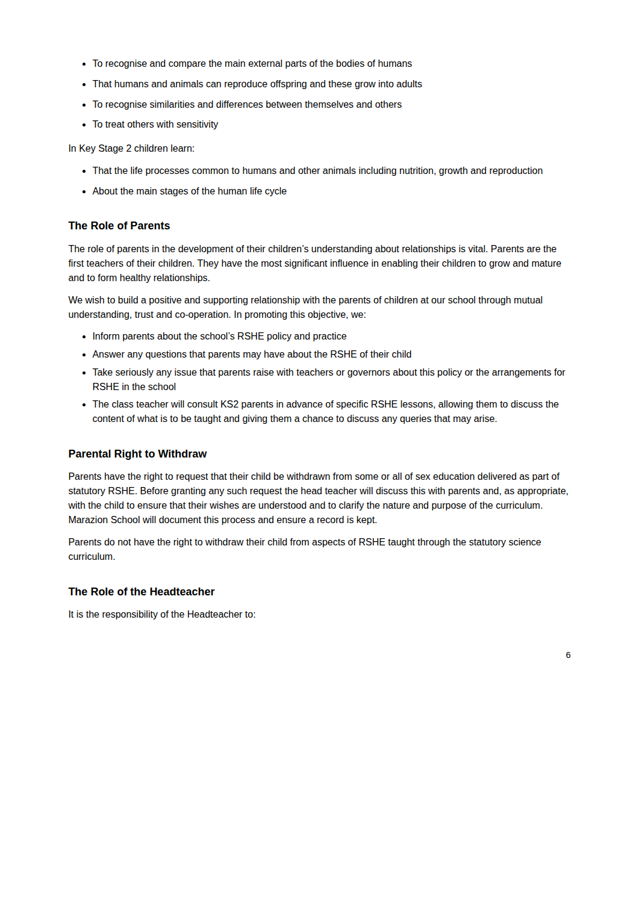To recognise and compare the main external parts of the bodies of humans
That humans and animals can reproduce offspring and these grow into adults
To recognise similarities and differences between themselves and others
To treat others with sensitivity
In Key Stage 2 children learn:
That the life processes common to humans and other animals including nutrition, growth and reproduction
About the main stages of the human life cycle
The Role of Parents
The role of parents in the development of their children’s understanding about relationships is vital. Parents are the first teachers of their children. They have the most significant influence in enabling their children to grow and mature and to form healthy relationships.
We wish to build a positive and supporting relationship with the parents of children at our school through mutual understanding, trust and co-operation. In promoting this objective, we:
Inform parents about the school’s RSHE policy and practice
Answer any questions that parents may have about the RSHE of their child
Take seriously any issue that parents raise with teachers or governors about this policy or the arrangements for RSHE in the school
The class teacher will consult KS2 parents in advance of specific RSHE lessons, allowing them to discuss the content of what is to be taught and giving them a chance to discuss any queries that may arise.
Parental Right to Withdraw
Parents have the right to request that their child be withdrawn from some or all of sex education delivered as part of statutory RSHE. Before granting any such request the head teacher will discuss this with parents and, as appropriate, with the child to ensure that their wishes are understood and to clarify the nature and purpose of the curriculum. Marazion School will document this process and ensure a record is kept.
Parents do not have the right to withdraw their child from aspects of RSHE taught through the statutory science curriculum.
The Role of the Headteacher
It is the responsibility of the Headteacher to:
6